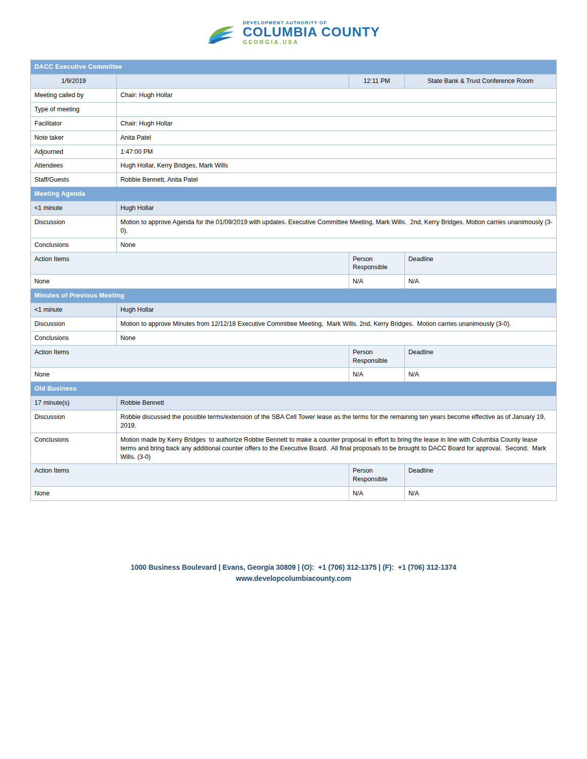Development Authority of
Columbia County
Georgia.usa
| DACC Executive Committee |
| 1/9/2019 | | 12:11 PM | State Bank & Trust Conference Room |
| Meeting called by | Chair: Hugh Hollar |
| Type of meeting | |
| Facilitator | Chair: Hugh Hollar |
| Note taker | Anita Patel |
| Adjourned | 1:47:00 PM |
| Attendees | Hugh Hollar, Kerry Bridges, Mark Wills |
| Staff/Guests | Robbie Bennett, Anita Patel |
| Meeting Agenda |
| <1 minute | Hugh Hollar |
| Discussion | Motion to approve Agenda for the 01/09/2019 with updates. Executive Committee Meeting, Mark Wills. 2nd, Kerry Bridges. Motion carries unanimously (3-0). |
| Conclusions | None |
| Action Items | Person Responsible | Deadline |
| None | N/A | N/A |
| Minutes of Previous Meeting |
| <1 minute | Hugh Hollar |
| Discussion | Motion to approve Minutes from 12/12/18 Executive Committee Meeting, Mark Wills. 2nd, Kerry Bridges. Motion carries unanimously (3-0). |
| Conclusions | None |
| Action Items | Person Responsible | Deadline |
| None | N/A | N/A |
| Old Business |
| 17 minute(s) | Robbie Bennett |
| Discussion | Robbie discussed the possible terms/extension of the SBA Cell Tower lease as the terms for the remaining ten years become effective as of January 19, 2019. |
| Conclusions | Motion made by Kerry Bridges to authorize Robbie Bennett to make a counter proposal in effort to bring the lease in line with Columbia County lease terms and bring back any additional counter offers to the Executive Board. All final proposals to be brought to DACC Board for approval. Second. Mark Wills. (3-0) |
| Action Items | Person Responsible | Deadline |
| None | N/A | N/A |
1000 Business Boulevard | Evans, Georgia 30809 | (O): +1 (706) 312-1375 | (F): +1 (706) 312-1374
www.developcolumbiacounty.com